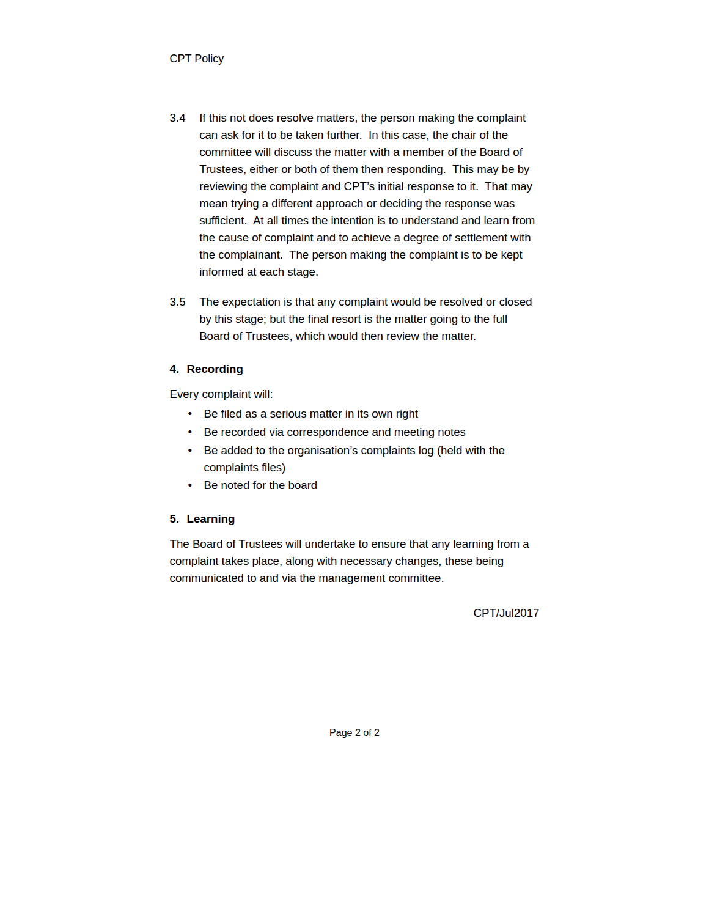CPT Policy
3.4
If this not does resolve matters, the person making the complaint can ask for it to be taken further. In this case, the chair of the committee will discuss the matter with a member of the Board of Trustees, either or both of them then responding. This may be by reviewing the complaint and CPT’s initial response to it. That may mean trying a different approach or deciding the response was sufficient. At all times the intention is to understand and learn from the cause of complaint and to achieve a degree of settlement with the complainant. The person making the complaint is to be kept informed at each stage.
3.5
The expectation is that any complaint would be resolved or closed by this stage; but the final resort is the matter going to the full Board of Trustees, which would then review the matter.
4. Recording
Every complaint will:
Be filed as a serious matter in its own right
Be recorded via correspondence and meeting notes
Be added to the organisation’s complaints log (held with the complaints files)
Be noted for the board
5. Learning
The Board of Trustees will undertake to ensure that any learning from a complaint takes place, along with necessary changes, these being communicated to and via the management committee.
CPT/Jul2017
Page 2 of 2